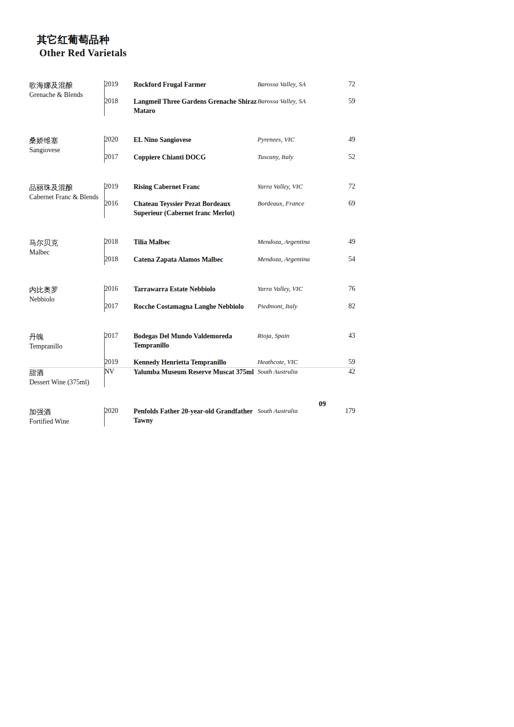其它红葡萄品种 Other Red Varietals
| 歌海娜及混酿 Grenache & Blends | 2019 | Rockford Frugal Farmer | Barossa Valley, SA | 72 |
| 2018 | Langmeil Three Gardens Grenache Shiraz Mataro | Barossa Valley, SA | 59 |
| 桑娇维塞 Sangiovese | 2020 | EL Nino Sangiovese | Pyrenees, VIC | 49 |
| 2017 | Coppiere Chianti DOCG | Tuscany, Italy | 52 |
| 品丽珠及混酿 Cabernet Franc & Blends | 2019 | Rising Cabernet Franc | Yarra Valley, VIC | 72 |
| 2016 | Chateau Teyssier Pezat Bordeaux Superieur (Cabernet franc Merlot) | Bordeaux, France | 69 |
| 马尔贝克 Malbec | 2018 | Tilia Malbec | Mendoza, Argentina | 49 |
| 2018 | Catena Zapata Alamos Malbec | Mendoza, Argentina | 54 |
| 内比奥罗 Nebbiolo | 2016 | Tarrawarra Estate Nebbiolo | Yarra Valley, VIC | 76 |
| 2017 | Rocche Costamagna Langhe Nebbiolo | Piedmont, Italy | 82 |
| 丹魄 Tempranillo | 2017 | Bodegas Del Mundo Valdemoreda Tempranillo | Rioja, Spain | 43 |
| 2019 | Kennedy Henrietta Tempranillo | Heathcote, VIC | 59 |
| 甜酒 Dessert Wine (375ml) | NV | Yalumba Museum Reserve Muscat 375ml | South Australia | 42 |
| 加强酒 Fortified Wine | 2020 | Penfolds Father 20-year-old Grandfather Tawny | South Australia | 179 |
09